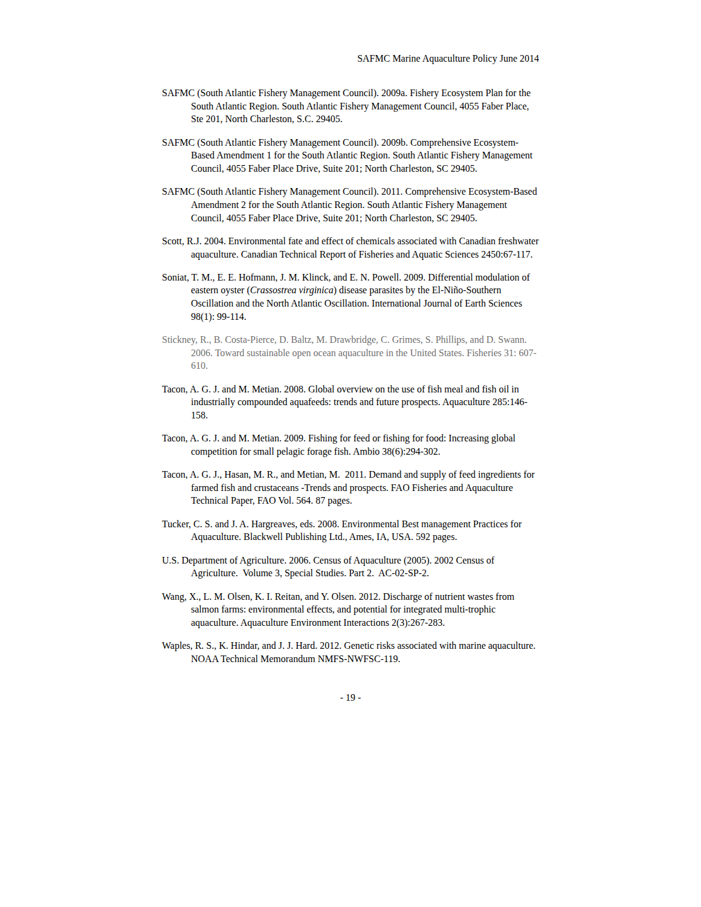SAFMC Marine Aquaculture Policy June 2014
SAFMC (South Atlantic Fishery Management Council). 2009a. Fishery Ecosystem Plan for the South Atlantic Region. South Atlantic Fishery Management Council, 4055 Faber Place, Ste 201, North Charleston, S.C. 29405.
SAFMC (South Atlantic Fishery Management Council). 2009b. Comprehensive Ecosystem-Based Amendment 1 for the South Atlantic Region. South Atlantic Fishery Management Council, 4055 Faber Place Drive, Suite 201; North Charleston, SC 29405.
SAFMC (South Atlantic Fishery Management Council). 2011. Comprehensive Ecosystem-Based Amendment 2 for the South Atlantic Region. South Atlantic Fishery Management Council, 4055 Faber Place Drive, Suite 201; North Charleston, SC 29405.
Scott, R.J. 2004. Environmental fate and effect of chemicals associated with Canadian freshwater aquaculture. Canadian Technical Report of Fisheries and Aquatic Sciences 2450:67-117.
Soniat, T. M., E. E. Hofmann, J. M. Klinck, and E. N. Powell. 2009. Differential modulation of eastern oyster (Crassostrea virginica) disease parasites by the El-Niño-Southern Oscillation and the North Atlantic Oscillation. International Journal of Earth Sciences 98(1): 99-114.
Stickney, R., B. Costa-Pierce, D. Baltz, M. Drawbridge, C. Grimes, S. Phillips, and D. Swann. 2006. Toward sustainable open ocean aquaculture in the United States. Fisheries 31: 607-610.
Tacon, A. G. J. and M. Metian. 2008. Global overview on the use of fish meal and fish oil in industrially compounded aquafeeds: trends and future prospects. Aquaculture 285:146-158.
Tacon, A. G. J. and M. Metian. 2009. Fishing for feed or fishing for food: Increasing global competition for small pelagic forage fish. Ambio 38(6):294-302.
Tacon, A. G. J., Hasan, M. R., and Metian, M. 2011. Demand and supply of feed ingredients for farmed fish and crustaceans -Trends and prospects. FAO Fisheries and Aquaculture Technical Paper, FAO Vol. 564. 87 pages.
Tucker, C. S. and J. A. Hargreaves, eds. 2008. Environmental Best management Practices for Aquaculture. Blackwell Publishing Ltd., Ames, IA, USA. 592 pages.
U.S. Department of Agriculture. 2006. Census of Aquaculture (2005). 2002 Census of Agriculture. Volume 3, Special Studies. Part 2. AC-02-SP-2.
Wang, X., L. M. Olsen, K. I. Reitan, and Y. Olsen. 2012. Discharge of nutrient wastes from salmon farms: environmental effects, and potential for integrated multi-trophic aquaculture. Aquaculture Environment Interactions 2(3):267-283.
Waples, R. S., K. Hindar, and J. J. Hard. 2012. Genetic risks associated with marine aquaculture. NOAA Technical Memorandum NMFS-NWFSC-119.
- 19 -